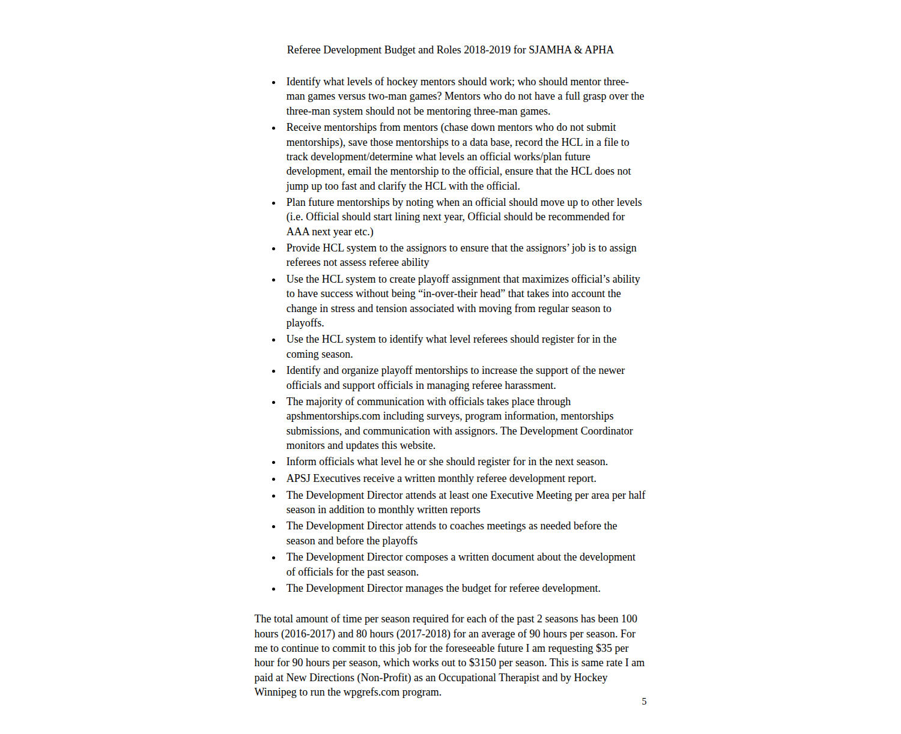Referee Development Budget and Roles 2018-2019 for SJAMHA & APHA
Identify what levels of hockey mentors should work; who should mentor three-man games versus two-man games? Mentors who do not have a full grasp over the three-man system should not be mentoring three-man games.
Receive mentorships from mentors (chase down mentors who do not submit mentorships), save those mentorships to a data base, record the HCL in a file to track development/determine what levels an official works/plan future development, email the mentorship to the official, ensure that the HCL does not jump up too fast and clarify the HCL with the official.
Plan future mentorships by noting when an official should move up to other levels (i.e. Official should start lining next year, Official should be recommended for AAA next year etc.)
Provide HCL system to the assignors to ensure that the assignors’ job is to assign referees not assess referee ability
Use the HCL system to create playoff assignment that maximizes official’s ability to have success without being “in-over-their head” that takes into account the change in stress and tension associated with moving from regular season to playoffs.
Use the HCL system to identify what level referees should register for in the coming season.
Identify and organize playoff mentorships to increase the support of the newer officials and support officials in managing referee harassment.
The majority of communication with officials takes place through apshmentorships.com including surveys, program information, mentorships submissions, and communication with assignors. The Development Coordinator monitors and updates this website.
Inform officials what level he or she should register for in the next season.
APSJ Executives receive a written monthly referee development report.
The Development Director attends at least one Executive Meeting per area per half season in addition to monthly written reports
The Development Director attends to coaches meetings as needed before the season and before the playoffs
The Development Director composes a written document about the development of officials for the past season.
The Development Director manages the budget for referee development.
The total amount of time per season required for each of the past 2 seasons has been 100 hours (2016-2017) and 80 hours (2017-2018) for an average of 90 hours per season. For me to continue to commit to this job for the foreseeable future I am requesting $35 per hour for 90 hours per season, which works out to $3150 per season. This is same rate I am paid at New Directions (Non-Profit) as an Occupational Therapist and by Hockey Winnipeg to run the wpgrefs.com program.
5